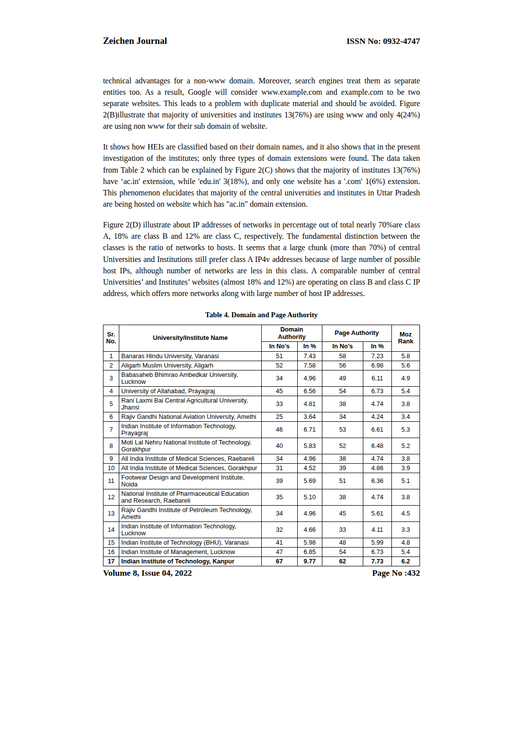Zeichen Journal
ISSN No: 0932-4747
technical advantages for a non-www domain. Moreover, search engines treat them as separate entities too. As a result, Google will consider www.example.com and example.com to be two separate websites. This leads to a problem with duplicate material and should be avoided. Figure 2(B)illustrate that majority of universities and institutes 13(76%) are using www and only 4(24%) are using non www for their sub domain of website.
It shows how HEIs are classified based on their domain names, and it also shows that in the present investigation of the institutes; only three types of domain extensions were found. The data taken from Table 2 which can be explained by Figure 2(C) shows that the majority of institutes 13(76%) have ‘ac.in' extension, while 'edu.in' 3(18%), and only one website has a '.com' 1(6%) extension. This phenomenon elucidates that majority of the central universities and institutes in Uttar Pradesh are being hosted on website which has "ac.in" domain extension.
Figure 2(D) illustrate about IP addresses of networks in percentage out of total nearly 70%are class A, 18% are class B and 12% are class C, respectively. The fundamental distinction between the classes is the ratio of networks to hosts. It seems that a large chunk (more than 70%) of central Universities and Institutions still prefer class A IP4v addresses because of large number of possible host IPs, although number of networks are less in this class. A comparable number of central Universities’ and Institutes’ websites (almost 18% and 12%) are operating on class B and class C IP address, which offers more networks along with large number of host IP addresses.
Table 4. Domain and Page Authority
| Sr. No. | University/Institute Name | Domain Authority | Page Authority | Moz Rank |
| --- | --- | --- | --- | --- |
| In No’s | In % | In No’s | In % |
| 1 | Banaras Hindu University, Varanasi | 51 | 7.43 | 58 | 7.23 | 5.8 |
| 2 | Aligarh Muslim University, Aligarh | 52 | 7.58 | 56 | 6.98 | 5.6 |
| 3 | Babasaheb Bhimrao Ambedkar University, Lucknow | 34 | 4.96 | 49 | 6.11 | 4.9 |
| 4 | University of Allahabad, Prayagraj | 45 | 6.56 | 54 | 6.73 | 5.4 |
| 5 | Rani Laxmi Bai Central Agricultural University, Jhansi | 33 | 4.81 | 38 | 4.74 | 3.8 |
| 6 | Rajiv Gandhi National Aviation University, Amethi | 25 | 3.64 | 34 | 4.24 | 3.4 |
| 7 | Indian Institute of Information Technology, Prayagraj | 46 | 6.71 | 53 | 6.61 | 5.3 |
| 8 | Moti Lal Nehru National Institute of Technology, Gorakhpur | 40 | 5.83 | 52 | 6.48 | 5.2 |
| 9 | All India Institute of Medical Sciences, Raebareli | 34 | 4.96 | 38 | 4.74 | 3.8 |
| 10 | All India Institute of Medical Sciences, Gorakhpur | 31 | 4.52 | 39 | 4.86 | 3.9 |
| 11 | Footwear Design and Development Institute, Noida | 39 | 5.69 | 51 | 6.36 | 5.1 |
| 12 | National Institute of Pharmaceutical Education and Research, Raebareli | 35 | 5.10 | 38 | 4.74 | 3.8 |
| 13 | Rajiv Gandhi Institute of Petroleum Technology, Amethi | 34 | 4.96 | 45 | 5.61 | 4.5 |
| 14 | Indian Institute of Information Technology, Lucknow | 32 | 4.66 | 33 | 4.11 | 3.3 |
| 15 | Indian Institute of Technology (BHU), Varanasi | 41 | 5.98 | 48 | 5.99 | 4.8 |
| 16 | Indian Institute of Management, Lucknow | 47 | 6.85 | 54 | 6.73 | 5.4 |
| 17 | Indian Institute of Technology, Kanpur | 67 | 9.77 | 62 | 7.73 | 6.2 |
Volume 8, Issue 04, 2022
Page No :432